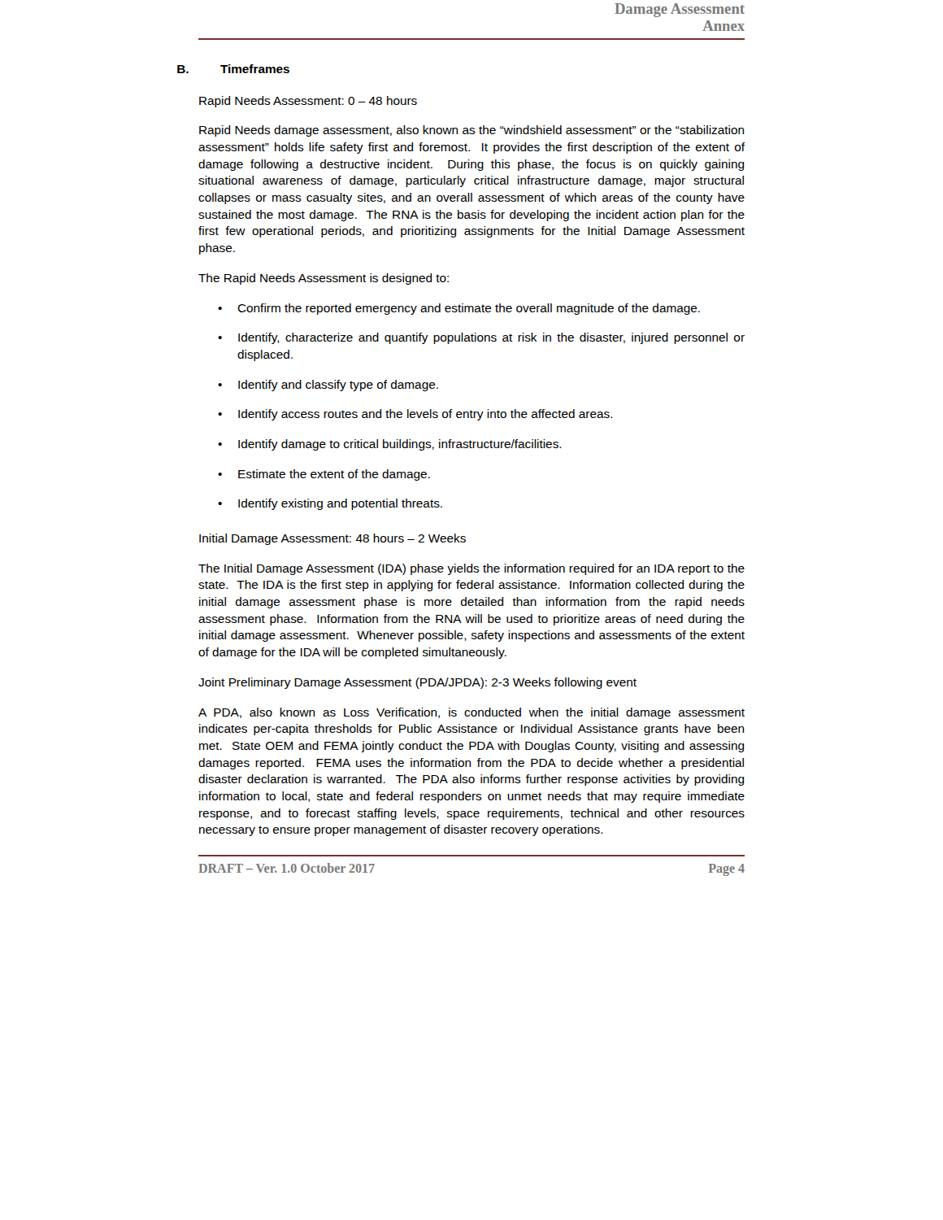Damage Assessment Annex
B. Timeframes
Rapid Needs Assessment: 0 – 48 hours
Rapid Needs damage assessment, also known as the “windshield assessment” or the “stabilization assessment” holds life safety first and foremost. It provides the first description of the extent of damage following a destructive incident. During this phase, the focus is on quickly gaining situational awareness of damage, particularly critical infrastructure damage, major structural collapses or mass casualty sites, and an overall assessment of which areas of the county have sustained the most damage. The RNA is the basis for developing the incident action plan for the first few operational periods, and prioritizing assignments for the Initial Damage Assessment phase.
The Rapid Needs Assessment is designed to:
Confirm the reported emergency and estimate the overall magnitude of the damage.
Identify, characterize and quantify populations at risk in the disaster, injured personnel or displaced.
Identify and classify type of damage.
Identify access routes and the levels of entry into the affected areas.
Identify damage to critical buildings, infrastructure/facilities.
Estimate the extent of the damage.
Identify existing and potential threats.
Initial Damage Assessment: 48 hours – 2 Weeks
The Initial Damage Assessment (IDA) phase yields the information required for an IDA report to the state. The IDA is the first step in applying for federal assistance. Information collected during the initial damage assessment phase is more detailed than information from the rapid needs assessment phase. Information from the RNA will be used to prioritize areas of need during the initial damage assessment. Whenever possible, safety inspections and assessments of the extent of damage for the IDA will be completed simultaneously.
Joint Preliminary Damage Assessment (PDA/JPDA): 2-3 Weeks following event
A PDA, also known as Loss Verification, is conducted when the initial damage assessment indicates per-capita thresholds for Public Assistance or Individual Assistance grants have been met. State OEM and FEMA jointly conduct the PDA with Douglas County, visiting and assessing damages reported. FEMA uses the information from the PDA to decide whether a presidential disaster declaration is warranted. The PDA also informs further response activities by providing information to local, state and federal responders on unmet needs that may require immediate response, and to forecast staffing levels, space requirements, technical and other resources necessary to ensure proper management of disaster recovery operations.
DRAFT – Ver. 1.0 October 2017
Page 4